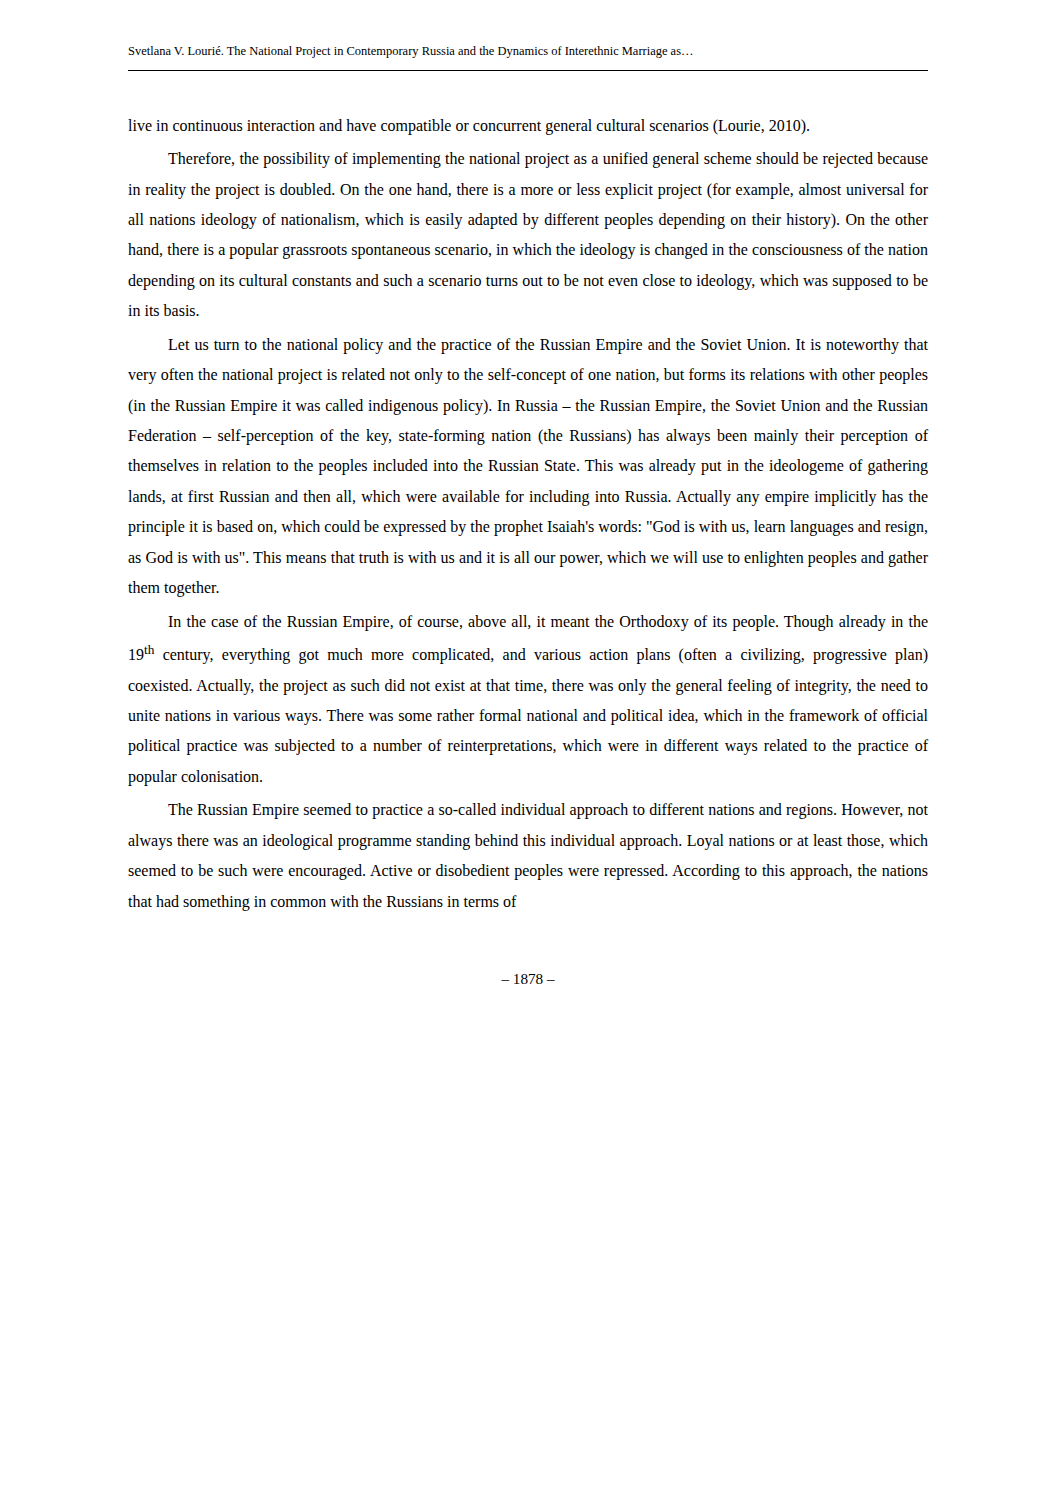Svetlana V. Lourié. The National Project in Contemporary Russia and the Dynamics of Interethnic Marriage as…
live in continuous interaction and have compatible or concurrent general cultural scenarios (Lourie, 2010).
Therefore, the possibility of implementing the national project as a unified general scheme should be rejected because in reality the project is doubled. On the one hand, there is a more or less explicit project (for example, almost universal for all nations ideology of nationalism, which is easily adapted by different peoples depending on their history). On the other hand, there is a popular grassroots spontaneous scenario, in which the ideology is changed in the consciousness of the nation depending on its cultural constants and such a scenario turns out to be not even close to ideology, which was supposed to be in its basis.
Let us turn to the national policy and the practice of the Russian Empire and the Soviet Union. It is noteworthy that very often the national project is related not only to the self-concept of one nation, but forms its relations with other peoples (in the Russian Empire it was called indigenous policy). In Russia – the Russian Empire, the Soviet Union and the Russian Federation – self-perception of the key, state-forming nation (the Russians) has always been mainly their perception of themselves in relation to the peoples included into the Russian State. This was already put in the ideologeme of gathering lands, at first Russian and then all, which were available for including into Russia. Actually any empire implicitly has the principle it is based on, which could be expressed by the prophet Isaiah's words: "God is with us, learn languages and resign, as God is with us". This means that truth is with us and it is all our power, which we will use to enlighten peoples and gather them together.
In the case of the Russian Empire, of course, above all, it meant the Orthodoxy of its people. Though already in the 19th century, everything got much more complicated, and various action plans (often a civilizing, progressive plan) coexisted. Actually, the project as such did not exist at that time, there was only the general feeling of integrity, the need to unite nations in various ways. There was some rather formal national and political idea, which in the framework of official political practice was subjected to a number of reinterpretations, which were in different ways related to the practice of popular colonisation.
The Russian Empire seemed to practice a so-called individual approach to different nations and regions. However, not always there was an ideological programme standing behind this individual approach. Loyal nations or at least those, which seemed to be such were encouraged. Active or disobedient peoples were repressed. According to this approach, the nations that had something in common with the Russians in terms of
– 1878 –